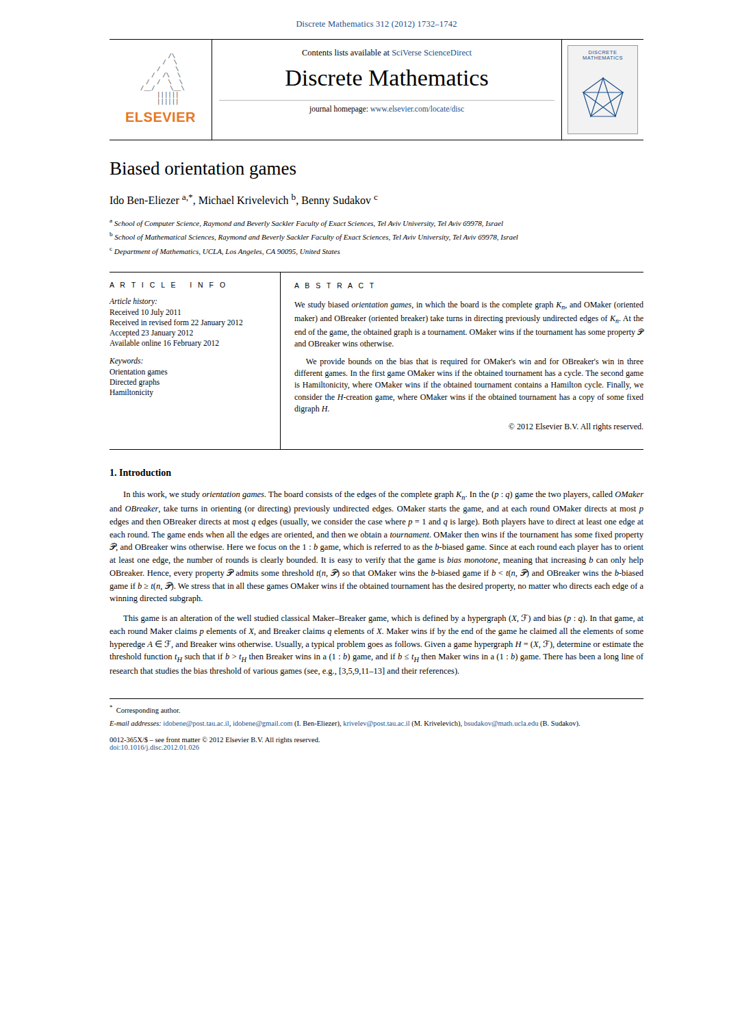Discrete Mathematics 312 (2012) 1732–1742
/\ / \ / \ / /\ \ / / \ \ /__/ \__\ |||||| ||||||
ELSEVIER
Contents lists available at SciVerse ScienceDirect
Discrete Mathematics
journal homepage: www.elsevier.com/locate/disc
DISCRETE
MATHEMATICS
Biased orientation games
Ido Ben-Eliezer a,*, Michael Krivelevich b, Benny Sudakov c
a School of Computer Science, Raymond and Beverly Sackler Faculty of Exact Sciences, Tel Aviv University, Tel Aviv 69978, Israel
b School of Mathematical Sciences, Raymond and Beverly Sackler Faculty of Exact Sciences, Tel Aviv University, Tel Aviv 69978, Israel
c Department of Mathematics, UCLA, Los Angeles, CA 90095, United States
A R T I C L E I N F O
Article history:
Received 10 July 2011
Received in revised form 22 January 2012
Accepted 23 January 2012
Available online 16 February 2012
Keywords:
Orientation games
Directed graphs
Hamiltonicity
A B S T R A C T
We study biased orientation games, in which the board is the complete graph Kn, and OMaker (oriented maker) and OBreaker (oriented breaker) take turns in directing previously undirected edges of Kn. At the end of the game, the obtained graph is a tournament. OMaker wins if the tournament has some property 𝒫 and OBreaker wins otherwise.
We provide bounds on the bias that is required for OMaker's win and for OBreaker's win in three different games. In the first game OMaker wins if the obtained tournament has a cycle. The second game is Hamiltonicity, where OMaker wins if the obtained tournament contains a Hamilton cycle. Finally, we consider the H-creation game, where OMaker wins if the obtained tournament has a copy of some fixed digraph H.
© 2012 Elsevier B.V. All rights reserved.
1. Introduction
In this work, we study orientation games. The board consists of the edges of the complete graph Kn. In the (p : q) game the two players, called OMaker and OBreaker, take turns in orienting (or directing) previously undirected edges. OMaker starts the game, and at each round OMaker directs at most p edges and then OBreaker directs at most q edges (usually, we consider the case where p = 1 and q is large). Both players have to direct at least one edge at each round. The game ends when all the edges are oriented, and then we obtain a tournament. OMaker then wins if the tournament has some fixed property 𝒫, and OBreaker wins otherwise. Here we focus on the 1 : b game, which is referred to as the b-biased game. Since at each round each player has to orient at least one edge, the number of rounds is clearly bounded. It is easy to verify that the game is bias monotone, meaning that increasing b can only help OBreaker. Hence, every property 𝒫 admits some threshold t(n, 𝒫) so that OMaker wins the b-biased game if b < t(n, 𝒫) and OBreaker wins the b-biased game if b ≥ t(n, 𝒫). We stress that in all these games OMaker wins if the obtained tournament has the desired property, no matter who directs each edge of a winning directed subgraph.
This game is an alteration of the well studied classical Maker–Breaker game, which is defined by a hypergraph (X, ℱ) and bias (p : q). In that game, at each round Maker claims p elements of X, and Breaker claims q elements of X. Maker wins if by the end of the game he claimed all the elements of some hyperedge A ∈ ℱ, and Breaker wins otherwise. Usually, a typical problem goes as follows. Given a game hypergraph H = (X, ℱ), determine or estimate the threshold function tH such that if b > tH then Breaker wins in a (1 : b) game, and if b ≤ tH then Maker wins in a (1 : b) game. There has been a long line of research that studies the bias threshold of various games (see, e.g., [3,5,9,11–13] and their references).
* Corresponding author.
E-mail addresses: idobene@post.tau.ac.il, idobene@gmail.com (I. Ben-Eliezer), krivelev@post.tau.ac.il (M. Krivelevich), bsudakov@math.ucla.edu (B. Sudakov).
0012-365X/$ – see front matter © 2012 Elsevier B.V. All rights reserved.
doi:10.1016/j.disc.2012.01.026